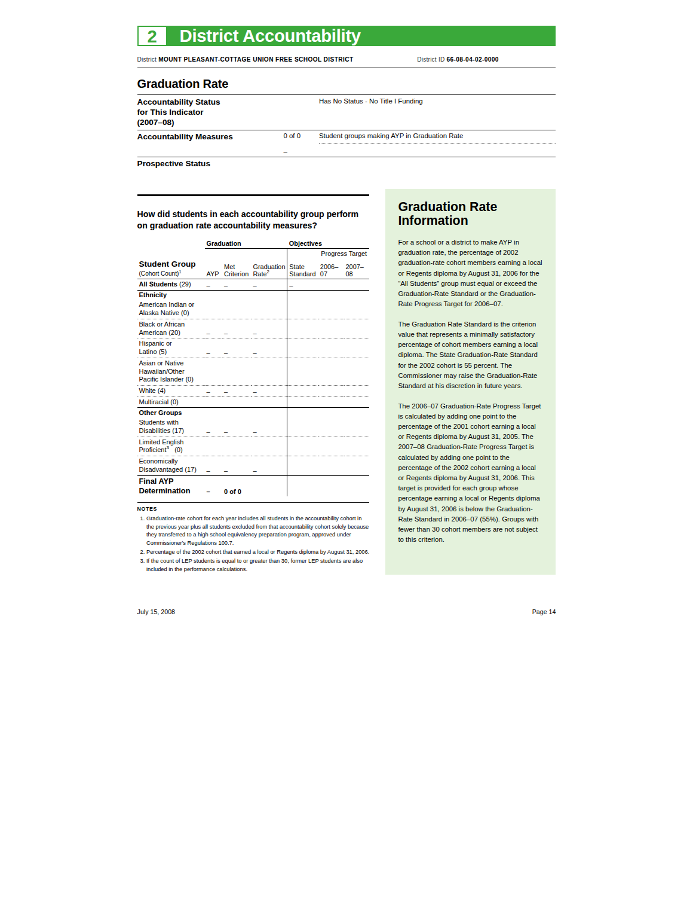2
District Accountability
District MOUNT PLEASANT-COTTAGE UNION FREE SCHOOL DISTRICT District ID 66-08-04-02-0000
Graduation Rate
| Accountability Status for This Indicator (2007–08) | | Has No Status - No Title I Funding |
| Accountability Measures | 0 of 0 | Student groups making AYP in Graduation Rate |
| | – | |
| Prospective Status | | |
How did students in each accountability group perform
on graduation rate accountability measures?
| | Graduation | Objectives |
| | | | | | Progress Target |
| Student Group (Cohort Count) 1 | AYP | Met Criterion | Graduation Rate 2 | State Standard | 2006–07 | 2007–08 |
| All Students (29) | – | – | – | – | | |
| Ethnicity | | | | | | |
| American Indian or Alaska Native (0) | | | | | | |
| Black or African American (20) | – | – | – | | | |
| Hispanic or Latino (5) | – | – | – | | | |
| Asian or Native Hawaiian/Other Pacific Islander (0) | | | | | | |
| White (4) | – | – | – | | | |
| Multiracial (0) | | | | | | |
| Other Groups | | | | | | |
| Students with Disabilities (17) | – | – | – | | | |
| Limited English Proficient 3 (0) | | | | | | |
| Economically Disadvantaged (17) | – | – | – | | | |
| Final AYP Determination | – | 0 of 0 | | | |
NOTES
Graduation-rate cohort for each year includes all students in the accountability cohort in the previous year plus all students excluded from that accountability cohort solely because they transferred to a high school equivalency preparation program, approved under Commissioner's Regulations 100.7.
Percentage of the 2002 cohort that earned a local or Regents diploma by August 31, 2006.
If the count of LEP students is equal to or greater than 30, former LEP students are also included in the performance calculations.
Graduation Rate
Information
For a school or a district to make AYP in graduation rate, the percentage of 2002 graduation-rate cohort members earning a local or Regents diploma by August 31, 2006 for the “All Students” group must equal or exceed the Graduation-Rate Standard or the Graduation-Rate Progress Target for 2006–07.
The Graduation Rate Standard is the criterion value that represents a minimally satisfactory percentage of cohort members earning a local diploma. The State Graduation-Rate Standard for the 2002 cohort is 55 percent. The Commissioner may raise the Graduation-Rate Standard at his discretion in future years.
The 2006–07 Graduation-Rate Progress Target is calculated by adding one point to the percentage of the 2001 cohort earning a local or Regents diploma by August 31, 2005. The 2007–08 Graduation-Rate Progress Target is calculated by adding one point to the percentage of the 2002 cohort earning a local or Regents diploma by August 31, 2006. This target is provided for each group whose percentage earning a local or Regents diploma by August 31, 2006 is below the Graduation-Rate Standard in 2006–07 (55%). Groups with fewer than 30 cohort members are not subject to this criterion.
July 15, 2008
Page 14